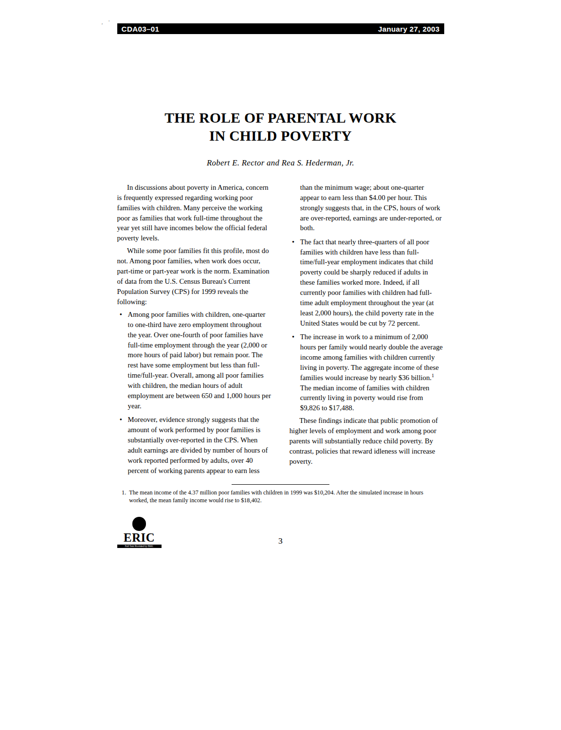, '
CDA03–01
January 27, 2003
The Role of Parental Work
in Child Poverty
Robert E. Rector and Rea S. Hederman, Jr.
In discussions about poverty in America, concern is frequently expressed regarding working poor families with children. Many perceive the working poor as families that work full-time throughout the year yet still have incomes below the official federal poverty levels.
While some poor families fit this profile, most do not. Among poor families, when work does occur, part-time or part-year work is the norm. Examination of data from the U.S. Census Bureau's Current Population Survey (CPS) for 1999 reveals the following:
Among poor families with children, one-quarter to one-third have zero employment throughout the year. Over one-fourth of poor families have full-time employment through the year (2,000 or more hours of paid labor) but remain poor. The rest have some employment but less than full-time/full-year. Overall, among all poor families with children, the median hours of adult employment are between 650 and 1,000 hours per year.
Moreover, evidence strongly suggests that the amount of work performed by poor families is substantially over-reported in the CPS. When adult earnings are divided by number of hours of work reported performed by adults, over 40 percent of working parents appear to earn less than the minimum wage; about one-quarter appear to earn less than $4.00 per hour. This strongly suggests that, in the CPS, hours of work are over-reported, earnings are under-reported, or both.
The fact that nearly three-quarters of all poor families with children have less than full-time/full-year employment indicates that child poverty could be sharply reduced if adults in these families worked more. Indeed, if all currently poor families with children had full-time adult employment throughout the year (at least 2,000 hours), the child poverty rate in the United States would be cut by 72 percent.
The increase in work to a minimum of 2,000 hours per family would nearly double the average income among families with children currently living in poverty. The aggregate income of these families would increase by nearly $36 billion.1 The median income of families with children currently living in poverty would rise from $9,826 to $17,488.
These findings indicate that public promotion of higher levels of employment and work among poor parents will substantially reduce child poverty. By contrast, policies that reward idleness will increase poverty.
1. The mean income of the 4.37 million poor families with children in 1999 was $10,204. After the simulated increase in hours worked, the mean family income would rise to $18,402.
ERIC Full Text Provided by ERIC
3